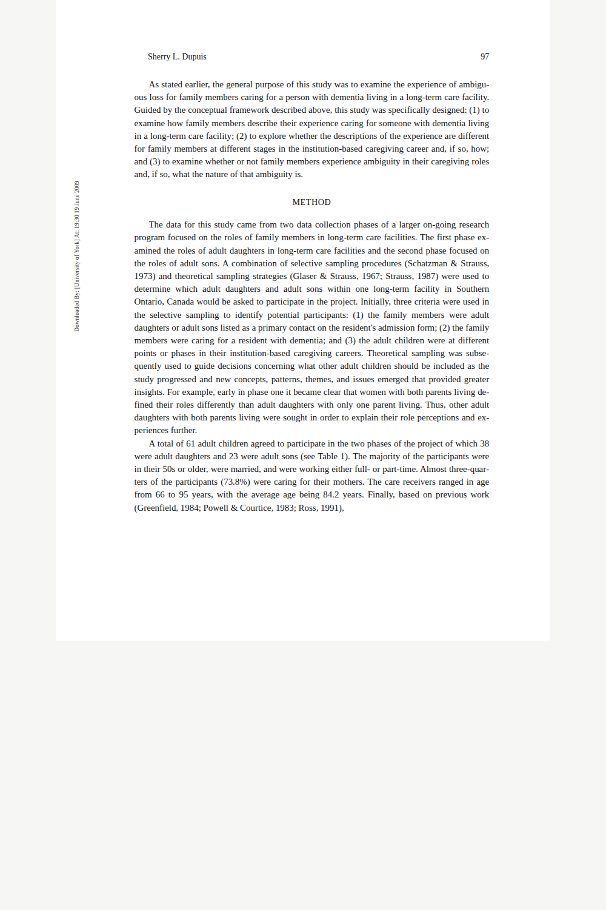Downloaded By: [University of York] At: 19:30 19 June 2009
Sherry L. Dupuis 97
As stated earlier, the general purpose of this study was to examine the experience of ambiguous loss for family members caring for a person with dementia living in a long-term care facility. Guided by the conceptual framework described above, this study was specifically designed: (1) to examine how family members describe their experience caring for someone with dementia living in a long-term care facility; (2) to explore whether the descriptions of the experience are different for family members at different stages in the institution-based caregiving career and, if so, how; and (3) to examine whether or not family members experience ambiguity in their caregiving roles and, if so, what the nature of that ambiguity is.
Method
The data for this study came from two data collection phases of a larger on-going research program focused on the roles of family members in long-term care facilities. The first phase examined the roles of adult daughters in long-term care facilities and the second phase focused on the roles of adult sons. A combination of selective sampling procedures (Schatzman & Strauss, 1973) and theoretical sampling strategies (Glaser & Strauss, 1967; Strauss, 1987) were used to determine which adult daughters and adult sons within one long-term facility in Southern Ontario, Canada would be asked to participate in the project. Initially, three criteria were used in the selective sampling to identify potential participants: (1) the family members were adult daughters or adult sons listed as a primary contact on the resident's admission form; (2) the family members were caring for a resident with dementia; and (3) the adult children were at different points or phases in their institution-based caregiving careers. Theoretical sampling was subsequently used to guide decisions concerning what other adult children should be included as the study progressed and new concepts, patterns, themes, and issues emerged that provided greater insights. For example, early in phase one it became clear that women with both parents living defined their roles differently than adult daughters with only one parent living. Thus, other adult daughters with both parents living were sought in order to explain their role perceptions and experiences further.
A total of 61 adult children agreed to participate in the two phases of the project of which 38 were adult daughters and 23 were adult sons (see Table 1). The majority of the participants were in their 50s or older, were married, and were working either full- or part-time. Almost three-quarters of the participants (73.8%) were caring for their mothers. The care receivers ranged in age from 66 to 95 years, with the average age being 84.2 years. Finally, based on previous work (Greenfield, 1984; Powell & Courtice, 1983; Ross, 1991),